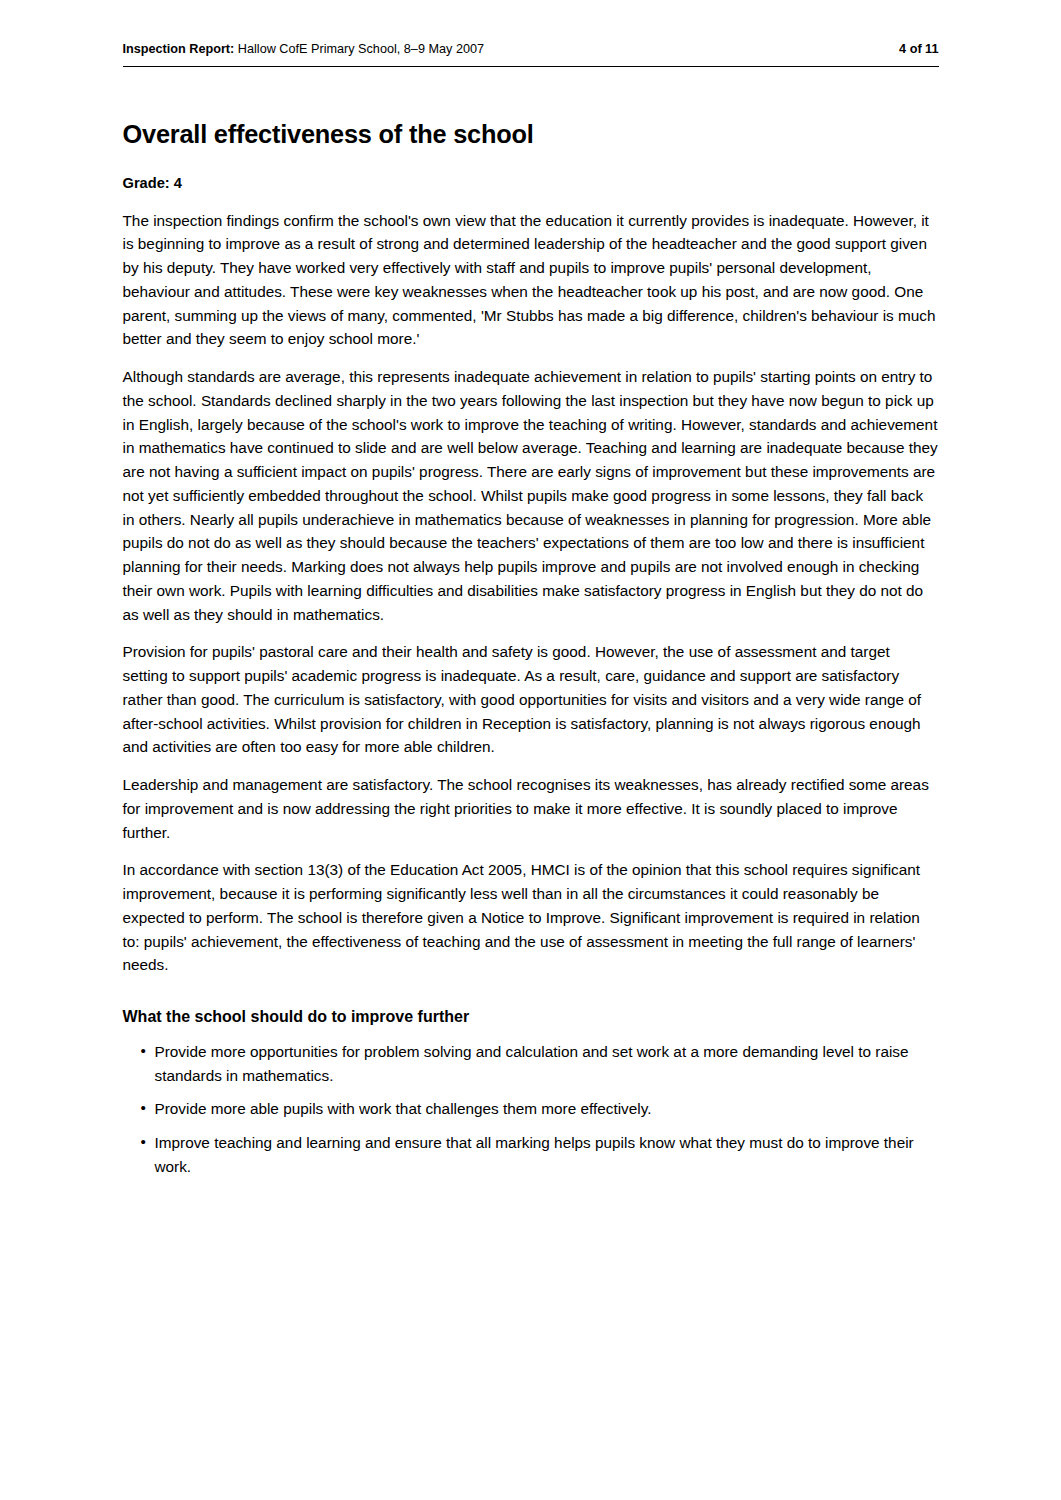Inspection Report: Hallow CofE Primary School, 8–9 May 2007
4 of 11
Overall effectiveness of the school
Grade: 4
The inspection findings confirm the school's own view that the education it currently provides is inadequate. However, it is beginning to improve as a result of strong and determined leadership of the headteacher and the good support given by his deputy. They have worked very effectively with staff and pupils to improve pupils' personal development, behaviour and attitudes. These were key weaknesses when the headteacher took up his post, and are now good. One parent, summing up the views of many, commented, 'Mr Stubbs has made a big difference, children's behaviour is much better and they seem to enjoy school more.'
Although standards are average, this represents inadequate achievement in relation to pupils' starting points on entry to the school. Standards declined sharply in the two years following the last inspection but they have now begun to pick up in English, largely because of the school's work to improve the teaching of writing. However, standards and achievement in mathematics have continued to slide and are well below average. Teaching and learning are inadequate because they are not having a sufficient impact on pupils' progress. There are early signs of improvement but these improvements are not yet sufficiently embedded throughout the school. Whilst pupils make good progress in some lessons, they fall back in others. Nearly all pupils underachieve in mathematics because of weaknesses in planning for progression. More able pupils do not do as well as they should because the teachers' expectations of them are too low and there is insufficient planning for their needs. Marking does not always help pupils improve and pupils are not involved enough in checking their own work. Pupils with learning difficulties and disabilities make satisfactory progress in English but they do not do as well as they should in mathematics.
Provision for pupils' pastoral care and their health and safety is good. However, the use of assessment and target setting to support pupils' academic progress is inadequate. As a result, care, guidance and support are satisfactory rather than good. The curriculum is satisfactory, with good opportunities for visits and visitors and a very wide range of after-school activities. Whilst provision for children in Reception is satisfactory, planning is not always rigorous enough and activities are often too easy for more able children.
Leadership and management are satisfactory. The school recognises its weaknesses, has already rectified some areas for improvement and is now addressing the right priorities to make it more effective. It is soundly placed to improve further.
In accordance with section 13(3) of the Education Act 2005, HMCI is of the opinion that this school requires significant improvement, because it is performing significantly less well than in all the circumstances it could reasonably be expected to perform. The school is therefore given a Notice to Improve. Significant improvement is required in relation to: pupils' achievement, the effectiveness of teaching and the use of assessment in meeting the full range of learners' needs.
What the school should do to improve further
Provide more opportunities for problem solving and calculation and set work at a more demanding level to raise standards in mathematics.
Provide more able pupils with work that challenges them more effectively.
Improve teaching and learning and ensure that all marking helps pupils know what they must do to improve their work.